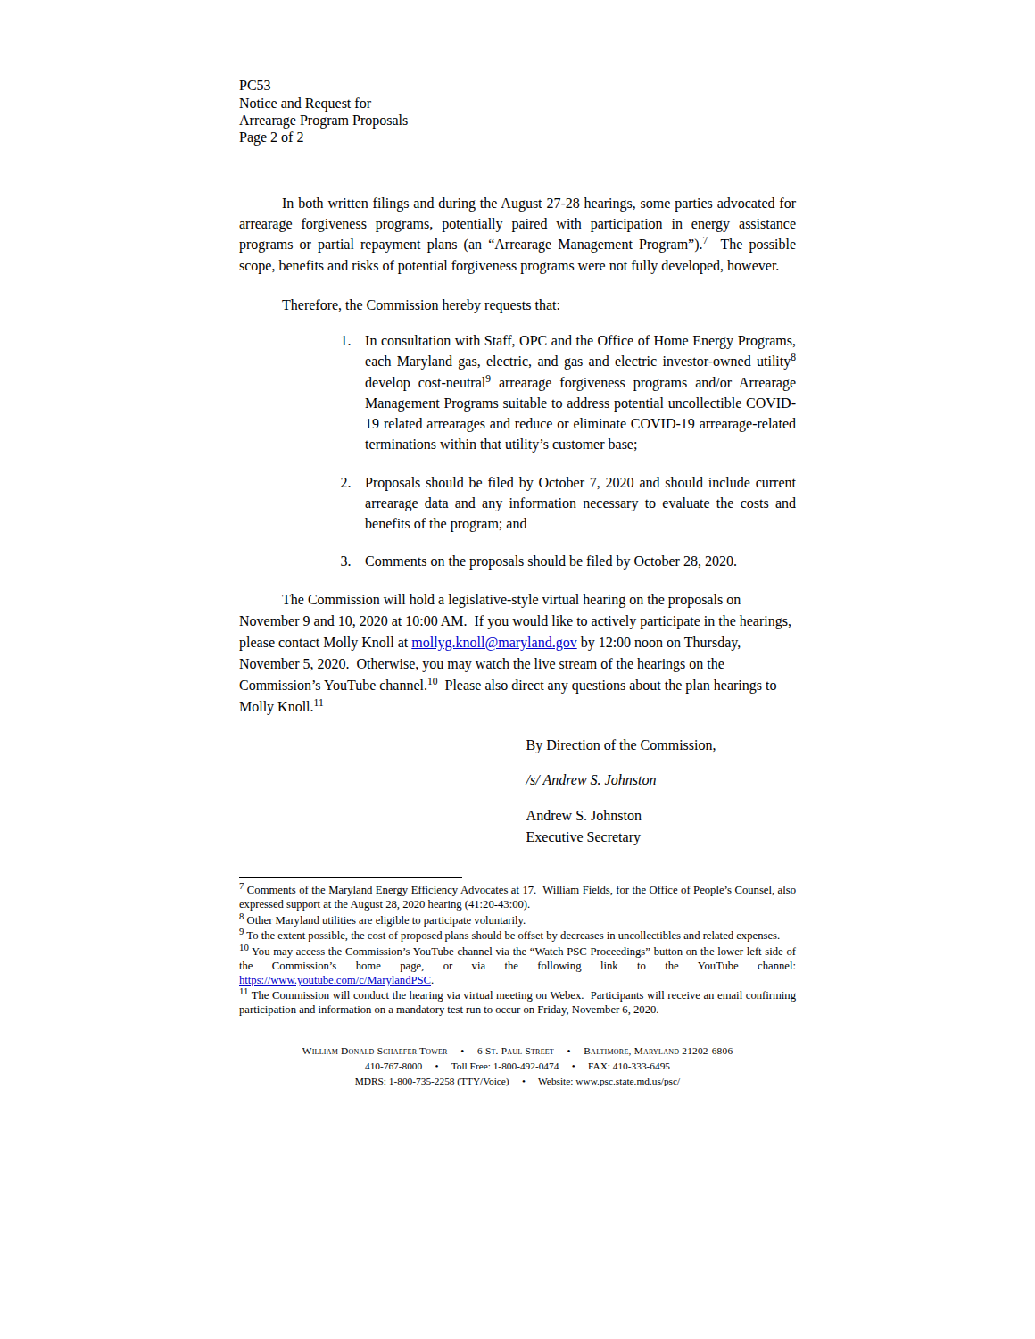PC53
Notice and Request for
Arrearage Program Proposals
Page 2 of 2
In both written filings and during the August 27-28 hearings, some parties advocated for arrearage forgiveness programs, potentially paired with participation in energy assistance programs or partial repayment plans (an “Arrearage Management Program”).7 The possible scope, benefits and risks of potential forgiveness programs were not fully developed, however.
Therefore, the Commission hereby requests that:
In consultation with Staff, OPC and the Office of Home Energy Programs, each Maryland gas, electric, and gas and electric investor-owned utility8 develop cost-neutral9 arrearage forgiveness programs and/or Arrearage Management Programs suitable to address potential uncollectible COVID-19 related arrearages and reduce or eliminate COVID-19 arrearage-related terminations within that utility’s customer base;
Proposals should be filed by October 7, 2020 and should include current arrearage data and any information necessary to evaluate the costs and benefits of the program; and
Comments on the proposals should be filed by October 28, 2020.
The Commission will hold a legislative-style virtual hearing on the proposals on November 9 and 10, 2020 at 10:00 AM. If you would like to actively participate in the hearings, please contact Molly Knoll at mollyg.knoll@maryland.gov by 12:00 noon on Thursday, November 5, 2020. Otherwise, you may watch the live stream of the hearings on the Commission’s YouTube channel.10 Please also direct any questions about the plan hearings to Molly Knoll.11
By Direction of the Commission,
/s/ Andrew S. Johnston
Andrew S. Johnston
Executive Secretary
7 Comments of the Maryland Energy Efficiency Advocates at 17. William Fields, for the Office of People’s Counsel, also expressed support at the August 28, 2020 hearing (41:20-43:00).
8 Other Maryland utilities are eligible to participate voluntarily.
9 To the extent possible, the cost of proposed plans should be offset by decreases in uncollectibles and related expenses.
10 You may access the Commission’s YouTube channel via the “Watch PSC Proceedings” button on the lower left side of the Commission’s home page, or via the following link to the YouTube channel: https://www.youtube.com/c/MarylandPSC.
11 The Commission will conduct the hearing via virtual meeting on Webex. Participants will receive an email confirming participation and information on a mandatory test run to occur on Friday, November 6, 2020.
William Donald Schaefer Tower • 6 St. Paul Street • Baltimore, Maryland 21202-6806
410-767-8000 • Toll Free: 1-800-492-0474 • FAX: 410-333-6495
MDRS: 1-800-735-2258 (TTY/Voice) • Website: www.psc.state.md.us/psc/